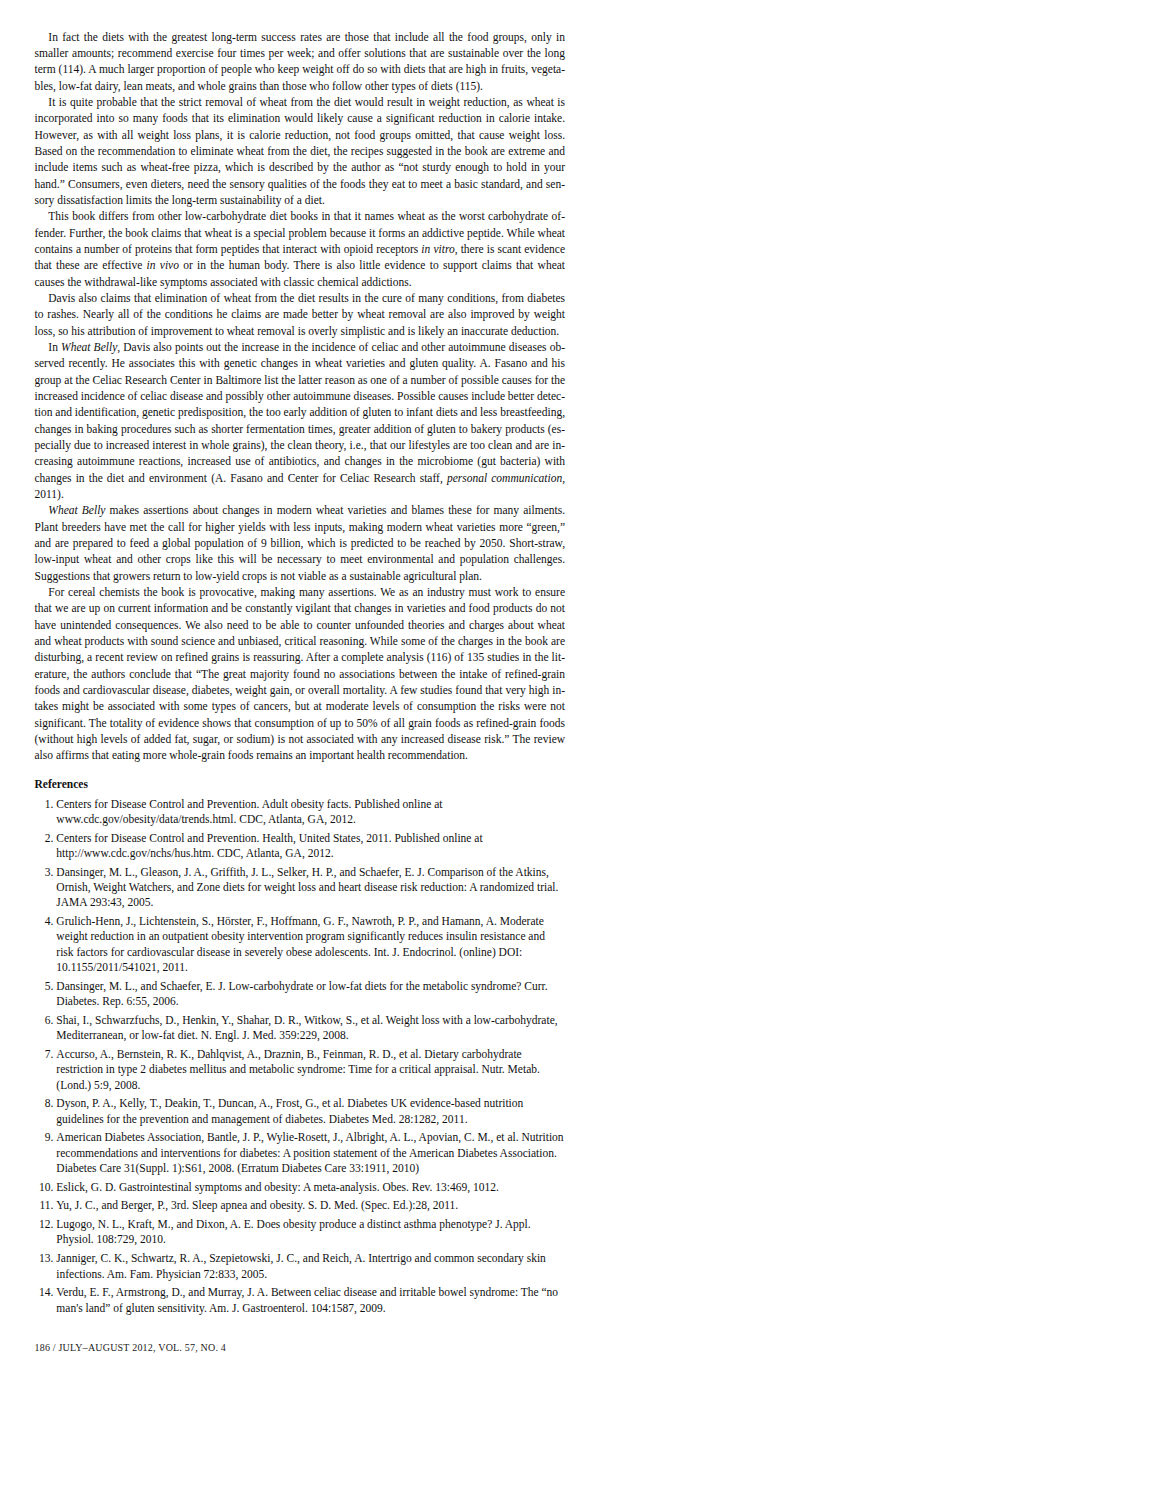In fact the diets with the greatest long-term success rates are those that include all the food groups, only in smaller amounts; recommend exercise four times per week; and offer solutions that are sustainable over the long term (114). A much larger proportion of people who keep weight off do so with diets that are high in fruits, vegetables, low-fat dairy, lean meats, and whole grains than those who follow other types of diets (115).
It is quite probable that the strict removal of wheat from the diet would result in weight reduction, as wheat is incorporated into so many foods that its elimination would likely cause a significant reduction in calorie intake. However, as with all weight loss plans, it is calorie reduction, not food groups omitted, that cause weight loss. Based on the recommendation to eliminate wheat from the diet, the recipes suggested in the book are extreme and include items such as wheat-free pizza, which is described by the author as “not sturdy enough to hold in your hand.” Consumers, even dieters, need the sensory qualities of the foods they eat to meet a basic standard, and sensory dissatisfaction limits the long-term sustainability of a diet.
This book differs from other low-carbohydrate diet books in that it names wheat as the worst carbohydrate offender. Further, the book claims that wheat is a special problem because it forms an addictive peptide. While wheat contains a number of proteins that form peptides that interact with opioid receptors in vitro, there is scant evidence that these are effective in vivo or in the human body. There is also little evidence to support claims that wheat causes the withdrawal-like symptoms associated with classic chemical addictions.
Davis also claims that elimination of wheat from the diet results in the cure of many conditions, from diabetes to rashes. Nearly all of the conditions he claims are made better by wheat removal are also improved by weight loss, so his attribution of improvement to wheat removal is overly simplistic and is likely an inaccurate deduction.
In Wheat Belly, Davis also points out the increase in the incidence of celiac and other autoimmune diseases observed recently. He associates this with genetic changes in wheat varieties and gluten quality. A. Fasano and his group at the Celiac Research Center in Baltimore list the latter reason as one of a number of possible causes for the increased incidence of celiac disease and possibly other autoimmune diseases. Possible causes include better detection and identification, genetic predisposition, the too early addition of gluten to infant diets and less breastfeeding, changes in baking procedures such as shorter fermentation times, greater addition of gluten to bakery products (especially due to increased interest in whole grains), the clean theory, i.e., that our lifestyles are too clean and are increasing autoimmune reactions, increased use of antibiotics, and changes in the microbiome (gut bacteria) with changes in the diet and environment (A. Fasano and Center for Celiac Research staff, personal communication, 2011).
Wheat Belly makes assertions about changes in modern wheat varieties and blames these for many ailments. Plant breeders have met the call for higher yields with less inputs, making modern wheat varieties more “green,” and are prepared to feed a global population of 9 billion, which is predicted to be reached by 2050. Short-straw, low-input wheat and other crops like this will be necessary to meet environmental and population challenges. Suggestions that growers return to low-yield crops is not viable as a sustainable agricultural plan.
For cereal chemists the book is provocative, making many assertions. We as an industry must work to ensure that we are up on current information and be constantly vigilant that changes in varieties and food products do not have unintended consequences. We also need to be able to counter unfounded theories and charges about wheat and wheat products with sound science and unbiased, critical reasoning. While some of the charges in the book are disturbing, a recent review on refined grains is reassuring. After a complete analysis (116) of 135 studies in the literature, the authors conclude that “The great majority found no associations between the intake of refined-grain foods and cardiovascular disease, diabetes, weight gain, or overall mortality. A few studies found that very high intakes might be associated with some types of cancers, but at moderate levels of consumption the risks were not significant. The totality of evidence shows that consumption of up to 50% of all grain foods as refined-grain foods (without high levels of added fat, sugar, or sodium) is not associated with any increased disease risk.” The review also affirms that eating more whole-grain foods remains an important health recommendation.
References
Centers for Disease Control and Prevention. Adult obesity facts. Published online at www.cdc.gov/obesity/data/trends.html. CDC, Atlanta, GA, 2012.
Centers for Disease Control and Prevention. Health, United States, 2011. Published online at http://www.cdc.gov/nchs/hus.htm. CDC, Atlanta, GA, 2012.
Dansinger, M. L., Gleason, J. A., Griffith, J. L., Selker, H. P., and Schaefer, E. J. Comparison of the Atkins, Ornish, Weight Watchers, and Zone diets for weight loss and heart disease risk reduction: A randomized trial. JAMA 293:43, 2005.
Grulich-Henn, J., Lichtenstein, S., Hörster, F., Hoffmann, G. F., Nawroth, P. P., and Hamann, A. Moderate weight reduction in an outpatient obesity intervention program significantly reduces insulin resistance and risk factors for cardiovascular disease in severely obese adolescents. Int. J. Endocrinol. (online) DOI: 10.1155/2011/541021, 2011.
Dansinger, M. L., and Schaefer, E. J. Low-carbohydrate or low-fat diets for the metabolic syndrome? Curr. Diabetes. Rep. 6:55, 2006.
Shai, I., Schwarzfuchs, D., Henkin, Y., Shahar, D. R., Witkow, S., et al. Weight loss with a low-carbohydrate, Mediterranean, or low-fat diet. N. Engl. J. Med. 359:229, 2008.
Accurso, A., Bernstein, R. K., Dahlqvist, A., Draznin, B., Feinman, R. D., et al. Dietary carbohydrate restriction in type 2 diabetes mellitus and metabolic syndrome: Time for a critical appraisal. Nutr. Metab. (Lond.) 5:9, 2008.
Dyson, P. A., Kelly, T., Deakin, T., Duncan, A., Frost, G., et al. Diabetes UK evidence-based nutrition guidelines for the prevention and management of diabetes. Diabetes Med. 28:1282, 2011.
American Diabetes Association, Bantle, J. P., Wylie-Rosett, J., Albright, A. L., Apovian, C. M., et al. Nutrition recommendations and interventions for diabetes: A position statement of the American Diabetes Association. Diabetes Care 31(Suppl. 1):S61, 2008. (Erratum Diabetes Care 33:1911, 2010)
Eslick, G. D. Gastrointestinal symptoms and obesity: A meta-analysis. Obes. Rev. 13:469, 1012.
Yu, J. C., and Berger, P., 3rd. Sleep apnea and obesity. S. D. Med. (Spec. Ed.):28, 2011.
Lugogo, N. L., Kraft, M., and Dixon, A. E. Does obesity produce a distinct asthma phenotype? J. Appl. Physiol. 108:729, 2010.
Janniger, C. K., Schwartz, R. A., Szepietowski, J. C., and Reich, A. Intertrigo and common secondary skin infections. Am. Fam. Physician 72:833, 2005.
Verdu, E. F., Armstrong, D., and Murray, J. A. Between celiac disease and irritable bowel syndrome: The “no man's land” of gluten sensitivity. Am. J. Gastroenterol. 104:1587, 2009.
186 / JULY–AUGUST 2012, VOL. 57, NO. 4